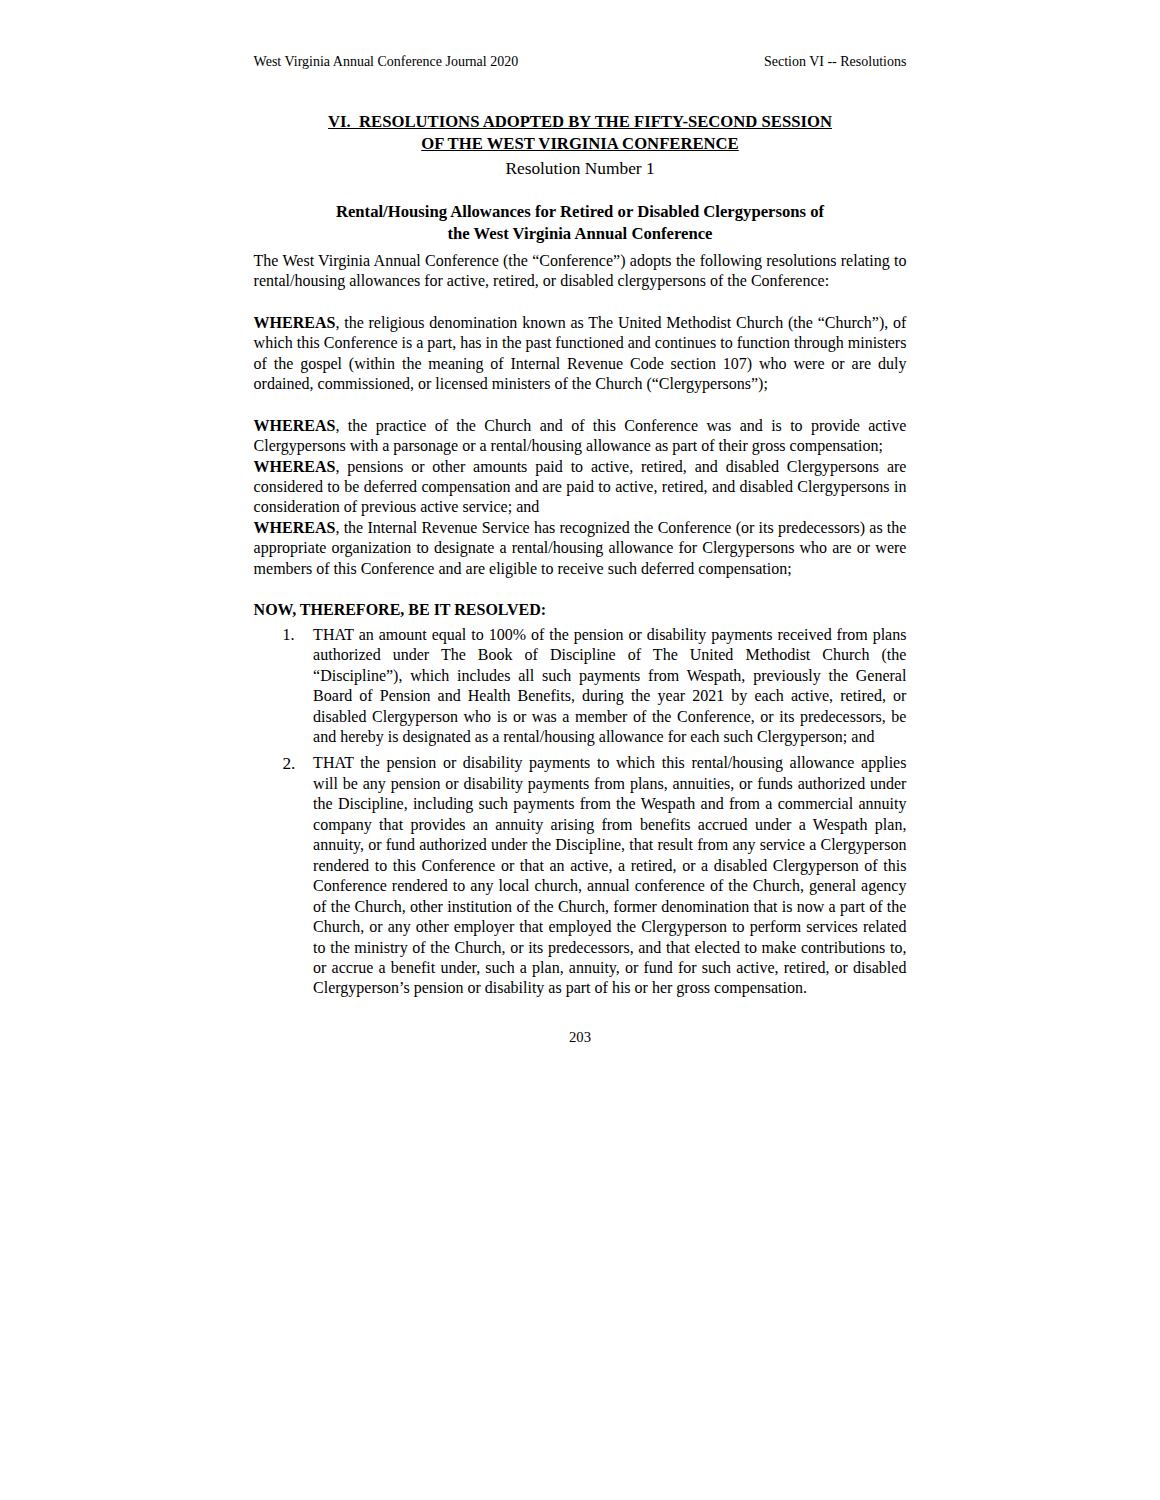West Virginia Annual Conference Journal 2020
Section VI -- Resolutions
VI. RESOLUTIONS ADOPTED BY THE FIFTY-SECOND SESSION
OF THE WEST VIRGINIA CONFERENCE
Resolution Number 1
Rental/Housing Allowances for Retired or Disabled Clergypersons of
the West Virginia Annual Conference
The West Virginia Annual Conference (the “Conference”) adopts the following resolutions relating to rental/housing allowances for active, retired, or disabled clergypersons of the Conference:
WHEREAS, the religious denomination known as The United Methodist Church (the “Church”), of which this Conference is a part, has in the past functioned and continues to function through ministers of the gospel (within the meaning of Internal Revenue Code section 107) who were or are duly ordained, commissioned, or licensed ministers of the Church (“Clergypersons”);
WHEREAS, the practice of the Church and of this Conference was and is to provide active Clergypersons with a parsonage or a rental/housing allowance as part of their gross compensation;
WHEREAS, pensions or other amounts paid to active, retired, and disabled Clergypersons are considered to be deferred compensation and are paid to active, retired, and disabled Clergypersons in consideration of previous active service; and
WHEREAS, the Internal Revenue Service has recognized the Conference (or its predecessors) as the appropriate organization to designate a rental/housing allowance for Clergypersons who are or were members of this Conference and are eligible to receive such deferred compensation;
NOW, THEREFORE, BE IT RESOLVED:
1. THAT an amount equal to 100% of the pension or disability payments received from plans authorized under The Book of Discipline of The United Methodist Church (the “Discipline”), which includes all such payments from Wespath, previously the General Board of Pension and Health Benefits, during the year 2021 by each active, retired, or disabled Clergyperson who is or was a member of the Conference, or its predecessors, be and hereby is designated as a rental/housing allowance for each such Clergyperson; and
2. THAT the pension or disability payments to which this rental/housing allowance applies will be any pension or disability payments from plans, annuities, or funds authorized under the Discipline, including such payments from the Wespath and from a commercial annuity company that provides an annuity arising from benefits accrued under a Wespath plan, annuity, or fund authorized under the Discipline, that result from any service a Clergyperson rendered to this Conference or that an active, a retired, or a disabled Clergyperson of this Conference rendered to any local church, annual conference of the Church, general agency of the Church, other institution of the Church, former denomination that is now a part of the Church, or any other employer that employed the Clergyperson to perform services related to the ministry of the Church, or its predecessors, and that elected to make contributions to, or accrue a benefit under, such a plan, annuity, or fund for such active, retired, or disabled Clergyperson’s pension or disability as part of his or her gross compensation.
203